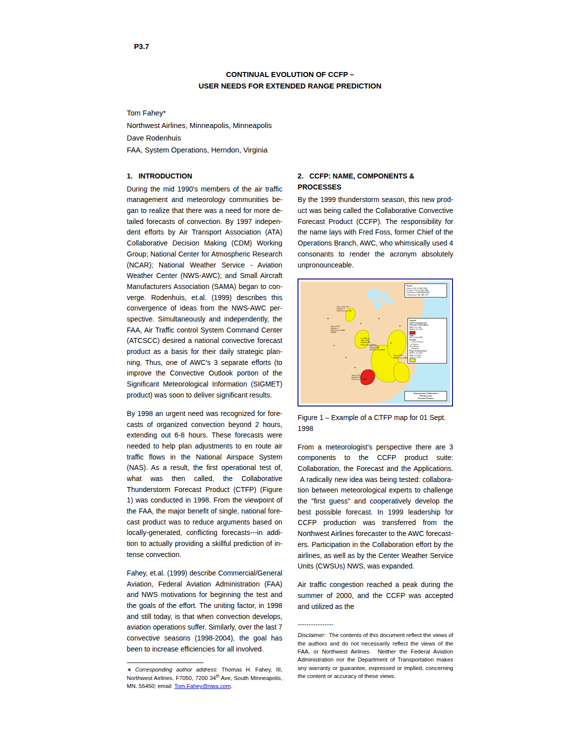P3.7
CONTINUAL EVOLUTION OF CCFP –
USER NEEDS FOR EXTENDED RANGE PREDICTION
Tom Fahey*
Northwest Airlines, Minneapolis, Minneapolis
Dave Rodenhuis
FAA, System Operations, Herndon, Virginia
1. INTRODUCTION
During the mid 1990's members of the air traffic management and meteorology communities began to realize that there was a need for more detailed forecasts of convection. By 1997 independent efforts by Air Transport Association (ATA) Collaborative Decision Making (CDM) Working Group; National Center for Atmospheric Research (NCAR); National Weather Service - Aviation Weather Center (NWS-AWC); and Small Aircraft Manufacturers Association (SAMA) began to converge. Rodenhuis, et.al. (1999) describes this convergence of ideas from the NWS-AWC perspective. Simultaneously and independently, the FAA, Air Traffic control System Command Center (ATCSCC) desired a national convective forecast product as a basis for their daily strategic planning. Thus, one of AWC's 3 separate efforts (to improve the Convective Outlook portion of the Significant Meteorological Information (SIGMET) product) was soon to deliver significant results.
By 1998 an urgent need was recognized for forecasts of organized convection beyond 2 hours, extending out 6-8 hours. These forecasts were needed to help plan adjustments to en route air traffic flows in the National Airspace System (NAS). As a result, the first operational test of, what was then called, the Collaborative Thunderstorm Forecast Product (CTFP) (Figure 1) was conducted in 1998. From the viewpoint of the FAA, the major benefit of single, national forecast product was to reduce arguments based on locally-generated, conflicting forecasts---in addition to actually providing a skillful prediction of intense convection.
Fahey, et.al. (1999) describe Commercial/General Aviation, Federal Aviation Administration (FAA) and NWS motivations for beginning the test and the goals of the effort. The uniting factor, in 1998 and still today, is that when convection develops, aviation operations suffer. Similarly, over the last 7 convective seasons (1998-2004), the goal has been to increase efficiencies for all involved.
∗ Corresponding author address: Thomas H. Fahey, III, Northwest Airlines, F7050, 7200 34th Ave, South Minneapolis, MN. 55450; email: Tom.Fahey@nwa.com.
2. CCFP: NAME, COMPONENTS & PROCESSES
By the 1999 thunderstorm season, this new product was being called the Collaborative Convective Forecast Product (CCFP). The responsibility for the name lays with Fred Foss, former Chief of the Operations Branch, AWC, who whimsically used 4 consonants to render the acronym absolutely unpronounceable.
Period:
Valid at: 20Z 01 SEP 1998
Issued at: 15Z 01 SEP 1998
Coordinator: SKERNAN/NWA
Collaborative: UAL DAL UPS
Tops = 310–370
Growth = ?
Prob Occur = LOW
Tops = 370+
Growth = +
Prob Occur = MED
STNRY
<< 37MC >>
Tops = 370+
Growth = ML
Prob Occur = HIGH
Tops = 370+
Growth = ML
Prob Occur = HIGH
Tops = 370+
Prob Occur = MED
Tops = 370+
Growth = NIL
Prob Occur = HIGH
Legend
Total Coverage and
Forecast Period Area:
MED = 25–49%
HIGH = 50–100%
Tops:
390 k of feet MSL
Growth:
++ = Fast Positive
+ = Positive
ML = Mature
− = Negative
Prob of Occurrence:
HIGH = 70–100%
MED = 40–69%
LOW = 1–39%
Experimental Collaborative
Thunderstorm
Forecast Product
Figure 1 – Example of a CTFP map for 01 Sept. 1998
From a meteorologist's perspective there are 3 components to the CCFP product suite: Collaboration, the Forecast and the Applications. A radically new idea was being tested: collaboration between meteorological experts to challenge the "first guess" and cooperatively develop the best possible forecast. In 1999 leadership for CCFP production was transferred from the Northwest Airlines forecaster to the AWC forecasters. Participation in the Collaboration effort by the airlines, as well as by the Center Weather Service Units (CWSUs) NWS, was expanded.
Air traffic congestion reached a peak during the summer of 2000, and the CCFP was accepted and utilized as the
----------------
Disclaimer: The contents of this document reflect the views of the authors and do not necessarily reflect the views of the FAA, or Northwest Airlines. Neither the Federal Aviation Administration nor the Department of Transportation makes any warranty or guarantee, expressed or implied, concerning the content or accuracy of these views.